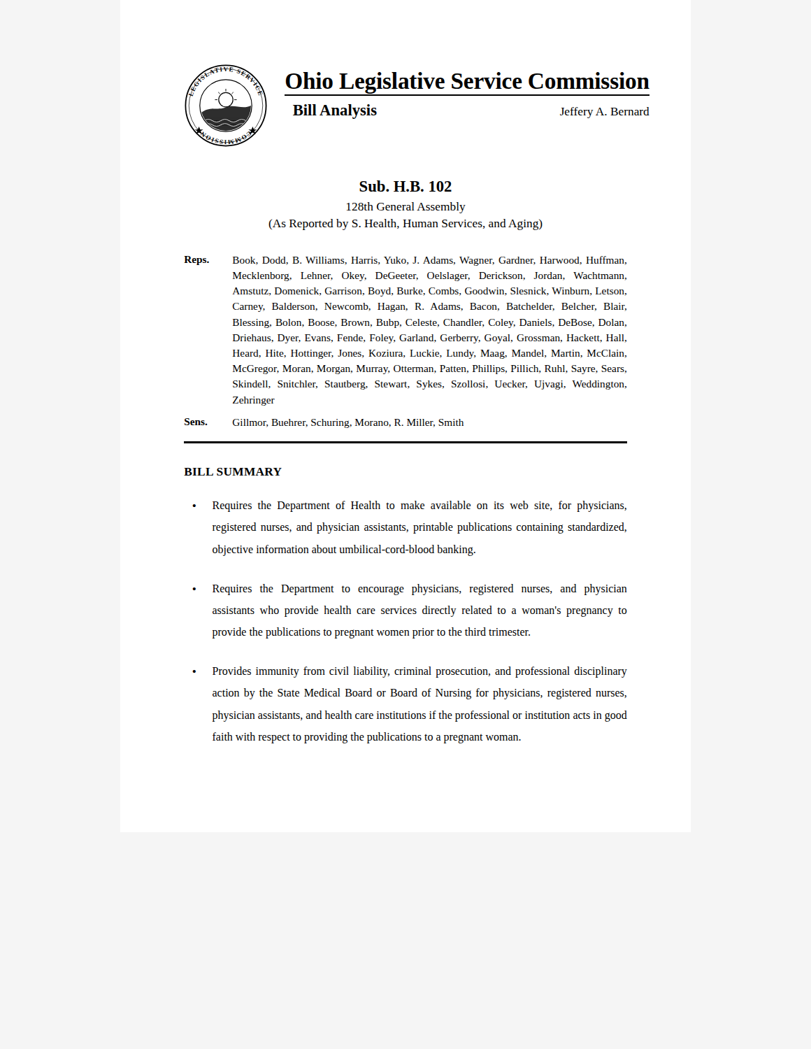LEGISLATIVE SERVICE COMMISSION
Ohio Legislative Service Commission
Bill Analysis
Jeffery A. Bernard
Sub. H.B. 102
128th General Assembly
(As Reported by S. Health, Human Services, and Aging)
| Reps. | Book, Dodd, B. Williams, Harris, Yuko, J. Adams, Wagner, Gardner, Harwood, Huffman, Mecklenborg, Lehner, Okey, DeGeeter, Oelslager, Derickson, Jordan, Wachtmann, Amstutz, Domenick, Garrison, Boyd, Burke, Combs, Goodwin, Slesnick, Winburn, Letson, Carney, Balderson, Newcomb, Hagan, R. Adams, Bacon, Batchelder, Belcher, Blair, Blessing, Bolon, Boose, Brown, Bubp, Celeste, Chandler, Coley, Daniels, DeBose, Dolan, Driehaus, Dyer, Evans, Fende, Foley, Garland, Gerberry, Goyal, Grossman, Hackett, Hall, Heard, Hite, Hottinger, Jones, Koziura, Luckie, Lundy, Maag, Mandel, Martin, McClain, McGregor, Moran, Morgan, Murray, Otterman, Patten, Phillips, Pillich, Ruhl, Sayre, Sears, Skindell, Snitchler, Stautberg, Stewart, Sykes, Szollosi, Uecker, Ujvagi, Weddington, Zehringer |
| Sens. | Gillmor, Buehrer, Schuring, Morano, R. Miller, Smith |
BILL SUMMARY
Requires the Department of Health to make available on its web site, for physicians, registered nurses, and physician assistants, printable publications containing standardized, objective information about umbilical-cord-blood banking.
Requires the Department to encourage physicians, registered nurses, and physician assistants who provide health care services directly related to a woman's pregnancy to provide the publications to pregnant women prior to the third trimester.
Provides immunity from civil liability, criminal prosecution, and professional disciplinary action by the State Medical Board or Board of Nursing for physicians, registered nurses, physician assistants, and health care institutions if the professional or institution acts in good faith with respect to providing the publications to a pregnant woman.